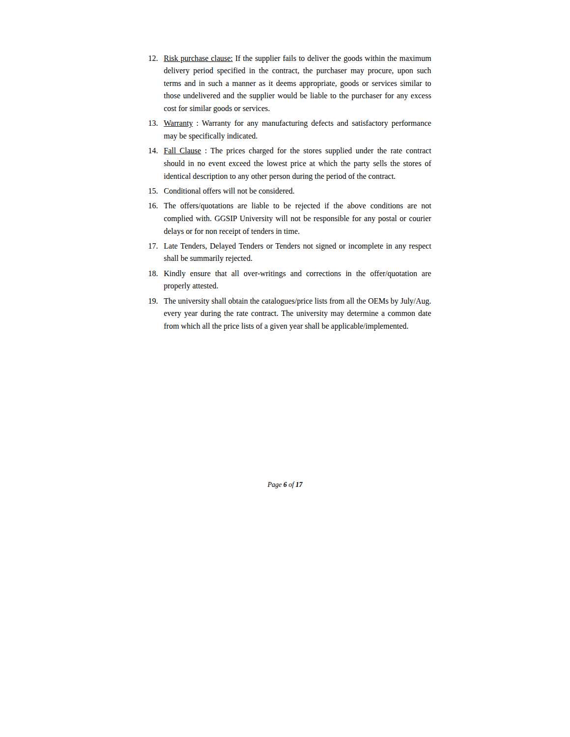Risk purchase clause: If the supplier fails to deliver the goods within the maximum delivery period specified in the contract, the purchaser may procure, upon such terms and in such a manner as it deems appropriate, goods or services similar to those undelivered and the supplier would be liable to the purchaser for any excess cost for similar goods or services.
Warranty : Warranty for any manufacturing defects and satisfactory performance may be specifically indicated.
Fall Clause : The prices charged for the stores supplied under the rate contract should in no event exceed the lowest price at which the party sells the stores of identical description to any other person during the period of the contract.
Conditional offers will not be considered.
The offers/quotations are liable to be rejected if the above conditions are not complied with. GGSIP University will not be responsible for any postal or courier delays or for non receipt of tenders in time.
Late Tenders, Delayed Tenders or Tenders not signed or incomplete in any respect shall be summarily rejected.
Kindly ensure that all over-writings and corrections in the offer/quotation are properly attested.
The university shall obtain the catalogues/price lists from all the OEMs by July/Aug. every year during the rate contract. The university may determine a common date from which all the price lists of a given year shall be applicable/implemented.
Page 6 of 17